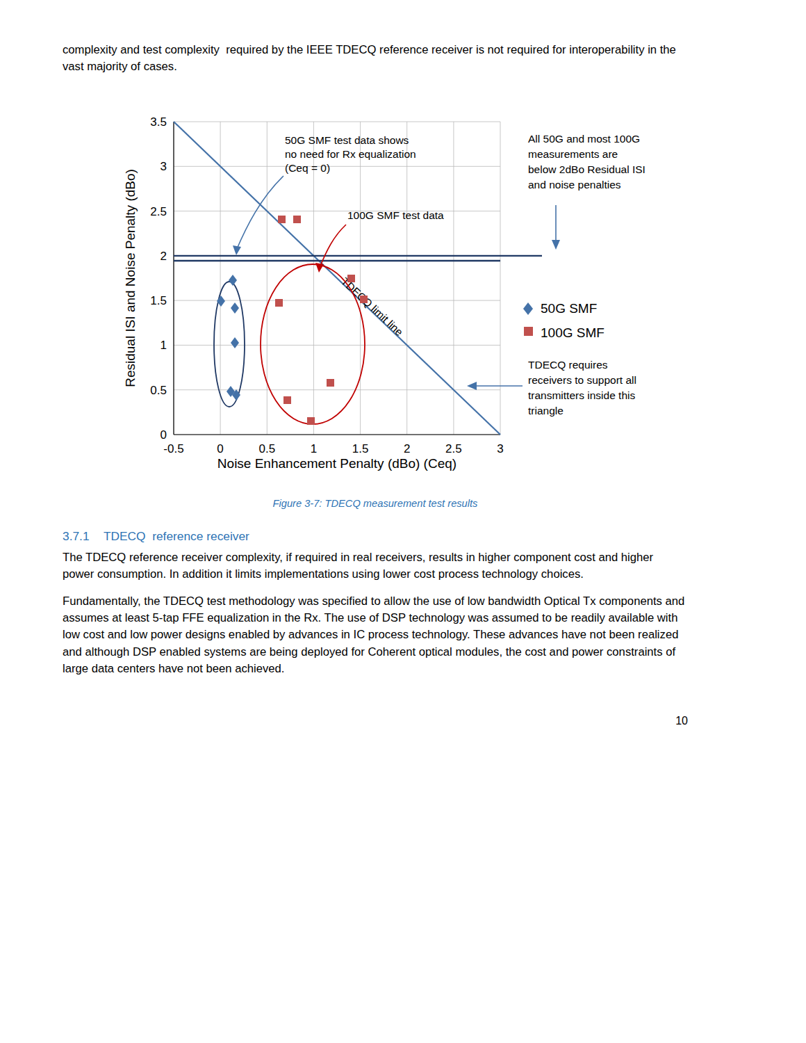complexity and test complexity required by the IEEE TDECQ reference receiver is not required for interoperability in the vast majority of cases.
3.5 3 2.5 2 1.5 1 0.5 0 -0.5 0 0.5 1 1.5 2 2.5 3 Noise Enhancement Penalty (dBo) (Ceq) Residual ISI and Noise Penalty (dBo) TDECQ limit line 50G SMF test data shows no need for Rx equalization (Ceq = 0) 100G SMF test data All 50G and most 100G measurements are below 2dBo Residual ISI and noise penalties 50G SMF 100G SMF TDECQ requires receivers to support all transmitters inside this triangle
Figure 3-7: TDECQ measurement test results
3.7.1 TDECQ reference receiver
The TDECQ reference receiver complexity, if required in real receivers, results in higher component cost and higher power consumption. In addition it limits implementations using lower cost process technology choices.
Fundamentally, the TDECQ test methodology was specified to allow the use of low bandwidth Optical Tx components and assumes at least 5-tap FFE equalization in the Rx. The use of DSP technology was assumed to be readily available with low cost and low power designs enabled by advances in IC process technology. These advances have not been realized and although DSP enabled systems are being deployed for Coherent optical modules, the cost and power constraints of large data centers have not been achieved.
10